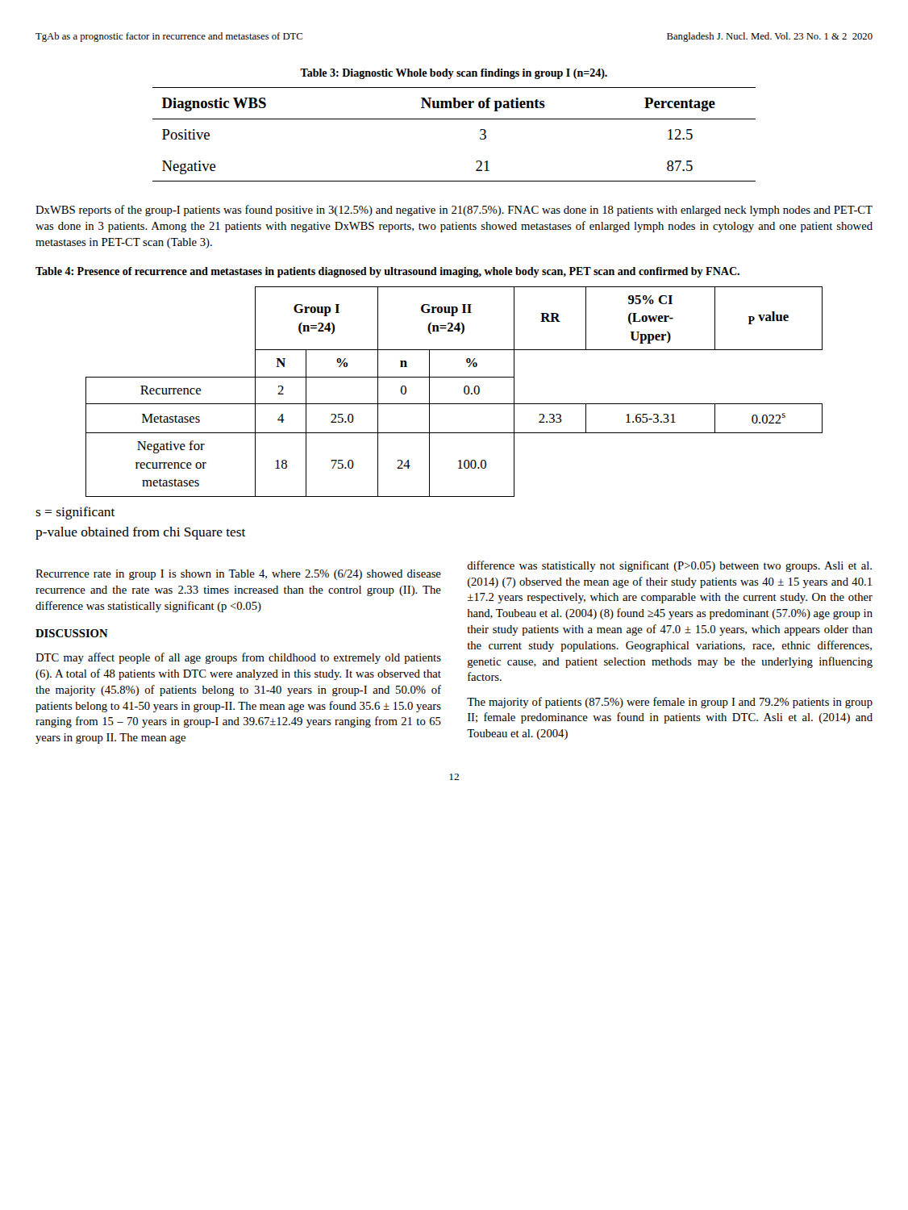TgAb as a prognostic factor in recurrence and metastases of DTC Bangladesh J. Nucl. Med. Vol. 23 No. 1 & 2 2020
Table 3: Diagnostic Whole body scan findings in group I (n=24).
| Diagnostic WBS | Number of patients | Percentage |
| --- | --- | --- |
| Positive | 3 | 12.5 |
| Negative | 21 | 87.5 |
DxWBS reports of the group-I patients was found positive in 3(12.5%) and negative in 21(87.5%). FNAC was done in 18 patients with enlarged neck lymph nodes and PET-CT was done in 3 patients. Among the 21 patients with negative DxWBS reports, two patients showed metastases of enlarged lymph nodes in cytology and one patient showed metastases in PET-CT scan (Table 3).
Table 4: Presence of recurrence and metastases in patients diagnosed by ultrasound imaging, whole body scan, PET scan and confirmed by FNAC.
| | Group I (n=24) | Group II (n=24) | RR | 95% CI (Lower- Upper) | P value |
| | N | % | n | % | | | |
| Recurrence | 2 | | 0 | 0.0 | | | |
| Metastases | 4 | 25.0 | | | 2.33 | 1.65-3.31 | 0.022 s |
| Negative for recurrence or metastases | 18 | 75.0 | 24 | 100.0 | | | |
s = significant
p-value obtained from chi Square test
Recurrence rate in group I is shown in Table 4, where 2.5% (6/24) showed disease recurrence and the rate was 2.33 times increased than the control group (II). The difference was statistically significant (p <0.05)
DISCUSSION
DTC may affect people of all age groups from childhood to extremely old patients (6). A total of 48 patients with DTC were analyzed in this study. It was observed that the majority (45.8%) of patients belong to 31-40 years in group-I and 50.0% of patients belong to 41-50 years in group-II. The mean age was found 35.6 ± 15.0 years ranging from 15 – 70 years in group-I and 39.67±12.49 years ranging from 21 to 65 years in group II. The mean age
difference was statistically not significant (P>0.05) between two groups. Asli et al. (2014) (7) observed the mean age of their study patients was 40 ± 15 years and 40.1 ±17.2 years respectively, which are comparable with the current study. On the other hand, Toubeau et al. (2004) (8) found ≥45 years as predominant (57.0%) age group in their study patients with a mean age of 47.0 ± 15.0 years, which appears older than the current study populations. Geographical variations, race, ethnic differences, genetic cause, and patient selection methods may be the underlying influencing factors.
The majority of patients (87.5%) were female in group I and 79.2% patients in group II; female predominance was found in patients with DTC. Asli et al. (2014) and Toubeau et al. (2004)
12